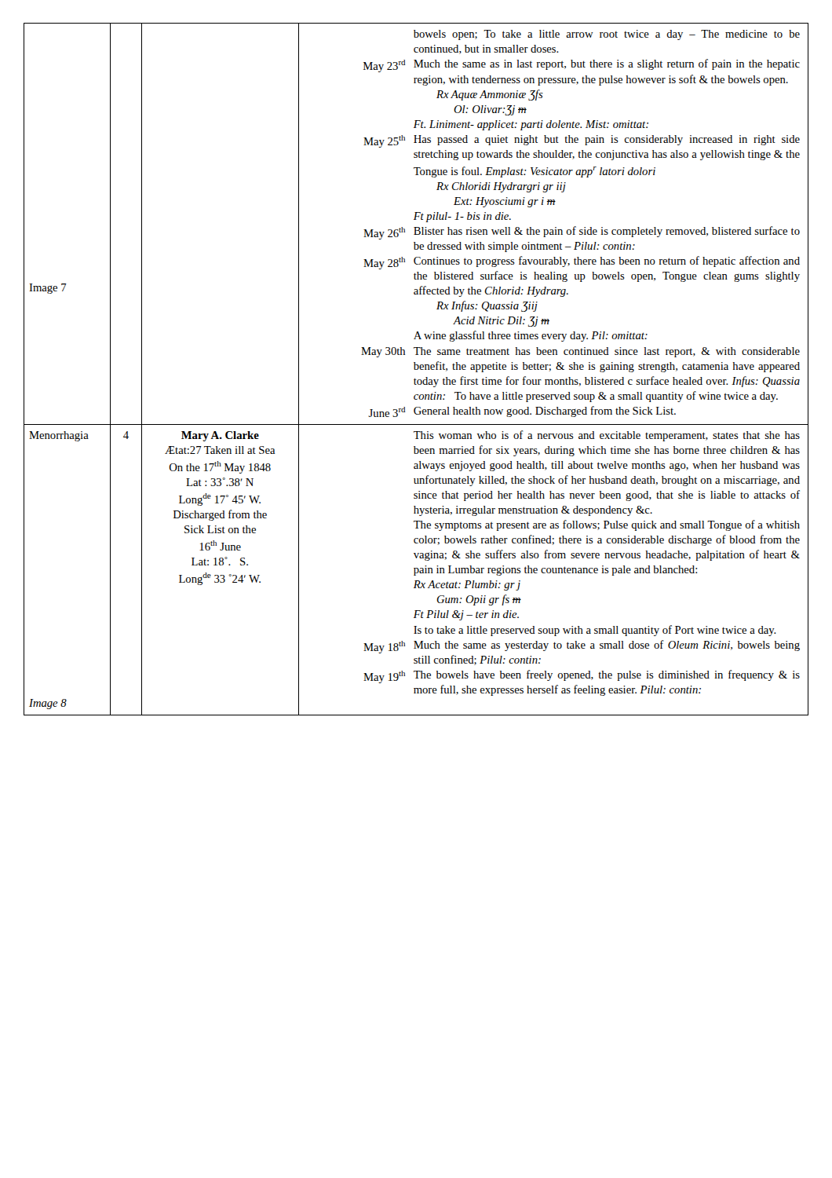| Image 7 | | | / / bowels open; To take a little arrow root twice a day – The medicine to be continued, but in smaller doses. / / May 23 rd / Much the same as in last report, but there is a slight return of pain in the hepatic region, with tenderness on pressure, the pulse however is soft & the bowels open. Rx Aquæ Ammoniæ Ʒfs Ol: Olivar:Ʒj m Ft. Liniment- applicet: parti dolente. Mist: omittat: / / May 25 th / Has passed a quiet night but the pain is considerably increased in right side stretching up towards the shoulder, the conjunctiva has also a yellowish tinge & the Tongue is foul. Emplast: Vesicator app r latori dolori Rx Chloridi Hydrargri gr iij Ext: Hyosciumi gr i m Ft pilul- 1- bis in die. / / May 26 th / Blister has risen well & the pain of side is completely removed, blistered surface to be dressed with simple ointment – Pilul: contin: / / May 28 th / Continues to progress favourably, there has been no return of hepatic affection and the blistered surface is healing up bowels open, Tongue clean gums slightly affected by the Chlorid: Hydrarg. Rx Infus: Quassia Ʒiij Acid Nitric Dil: Ʒj m A wine glassful three times every day. Pil: omittat: / / May 30th / The same treatment has been continued since last report, & with considerable benefit, the appetite is better; & she is gaining strength, catamenia have appeared today the first time for four months, blistered c surface healed over. Infus: Quassia contin: To have a little preserved soup & a small quantity of wine twice a day. / / June 3 rd / General health now good. Discharged from the Sick List. / |
| Menorrhagia Image 8 | 4 | Mary A. Clarke Ætat:27 Taken ill at Sea On the 17 th May 1848 Lat : 33˚.38ʹ N Long de 17˚ 45ʹ W. Discharged from the Sick List on the 16 th June Lat: 18˚. S. Long de 33 ˚24ʹ W. | / / This woman who is of a nervous and excitable temperament, states that she has been married for six years, during which time she has borne three children & has always enjoyed good health, till about twelve months ago, when her husband was unfortunately killed, the shock of her husband death, brought on a miscarriage, and since that period her health has never been good, that she is liable to attacks of hysteria, irregular menstruation & despondency &c. / / / The symptoms at present are as follows; Pulse quick and small Tongue of a whitish color; bowels rather confined; there is a considerable discharge of blood from the vagina; & she suffers also from severe nervous headache, palpitation of heart & pain in Lumbar regions the countenance is pale and blanched: Rx Acetat: Plumbi: gr j Gum: Opii gr fs m Ft Pilul &j – ter in die. / / / Is to take a little preserved soup with a small quantity of Port wine twice a day. / / May 18 th / Much the same as yesterday to take a small dose of Oleum Ricini, bowels being still confined; Pilul: contin: / / May 19 th / The bowels have been freely opened, the pulse is diminished in frequency & is more full, she expresses herself as feeling easier. Pilul: contin: / |